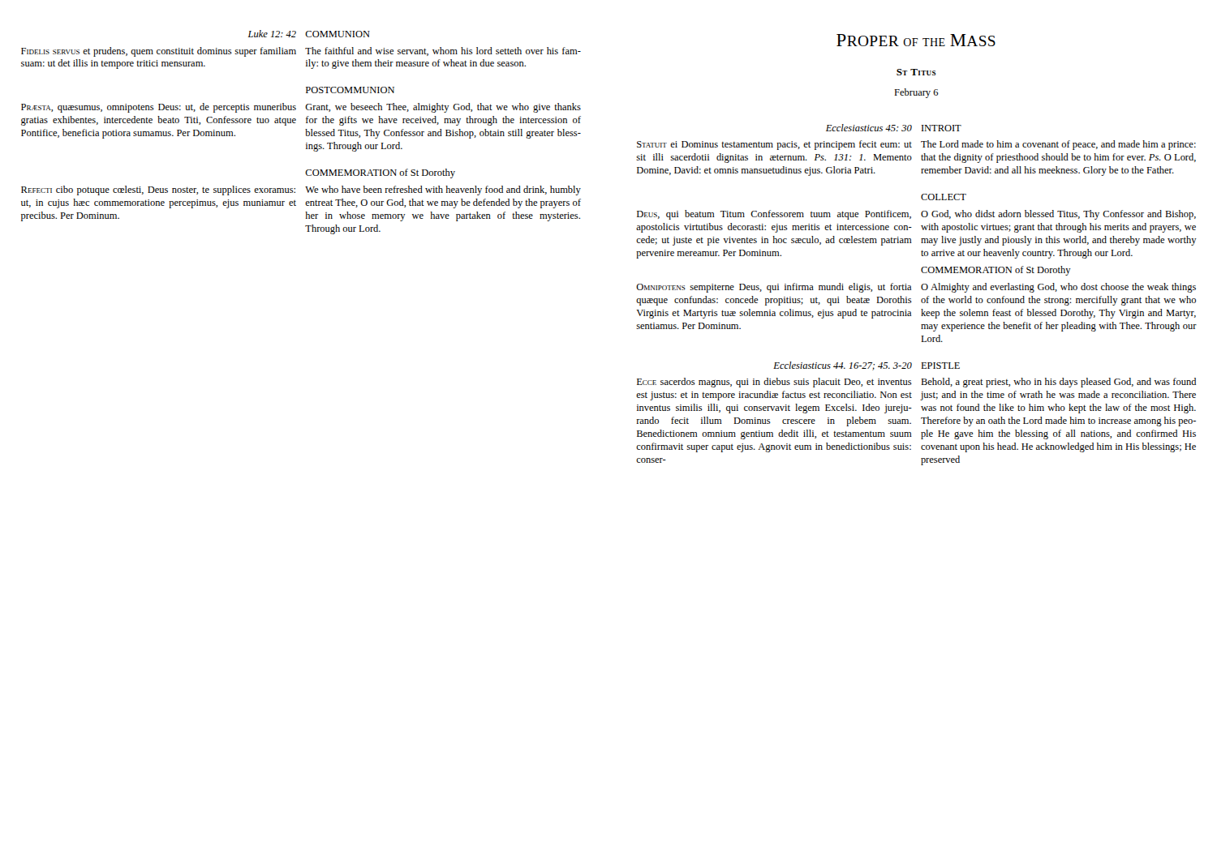Luke 12: 42
COMMUNION
Fidelis servus et prudens, quem constituit dominus super familiam suam: ut det illis in tempore tritici mensuram.
The faithful and wise servant, whom his lord setteth over his family: to give them their measure of wheat in due season.
POSTCOMMUNION
Præsta, quæsumus, omnipotens Deus: ut, de perceptis muneribus gratias exhibentes, intercedente beato Titi, Confessore tuo atque Pontifice, beneficia potiora sumamus. Per Dominum.
Grant, we beseech Thee, almighty God, that we who give thanks for the gifts we have received, may through the intercession of blessed Titus, Thy Confessor and Bishop, obtain still greater blessings. Through our Lord.
COMMEMORATION of St Dorothy
Refecti cibo potuque cœlesti, Deus noster, te supplices exoramus: ut, in cujus hæc commemoratione percepimus, ejus muniamur et precibus. Per Dominum.
We who have been refreshed with heavenly food and drink, humbly entreat Thee, O our God, that we may be defended by the prayers of her in whose memory we have partaken of these mysteries. Through our Lord.
PROPER of the MASS
St Titus
February 6
Ecclesiasticus 45: 30
INTROIT
Statuit ei Dominus testamentum pacis, et principem fecit eum: ut sit illi sacerdotii dignitas in æternum. Ps. 131: 1. Memento Domine, David: et omnis mansuetudinus ejus. Gloria Patri.
The Lord made to him a covenant of peace, and made him a prince: that the dignity of priesthood should be to him for ever. Ps. O Lord, remember David: and all his meekness. Glory be to the Father.
COLLECT
Deus, qui beatum Titum Confessorem tuum atque Pontificem, apostolicis virtutibus decorasti: ejus meritis et intercessione concede; ut juste et pie viventes in hoc sæculo, ad cœlestem patriam pervenire mereamur. Per Dominum.
O God, who didst adorn blessed Titus, Thy Confessor and Bishop, with apostolic virtues; grant that through his merits and prayers, we may live justly and piously in this world, and thereby made worthy to arrive at our heavenly country. Through our Lord.
COMMEMORATION of St Dorothy
Omnipotens sempiterne Deus, qui infirma mundi eligis, ut fortia quæque confundas: concede propitius; ut, qui beatæ Dorothis Virginis et Martyris tuæ solemnia colimus, ejus apud te patrocinia sentiamus. Per Dominum.
O Almighty and everlasting God, who dost choose the weak things of the world to confound the strong: mercifully grant that we who keep the solemn feast of blessed Dorothy, Thy Virgin and Martyr, may experience the benefit of her pleading with Thee. Through our Lord.
Ecclesiasticus 44. 16-27; 45. 3-20
EPISTLE
Ecce sacerdos magnus, qui in diebus suis placuit Deo, et inventus est justus: et in tempore iracundiæ factus est reconciliatio. Non est inventus similis illi, qui conservavit legem Excelsi. Ideo jurejurando fecit illum Dominus crescere in plebem suam. Benedictionem omnium gentium dedit illi, et testamentum suum confirmavit super caput ejus. Agnovit eum in benedictionibus suis: conser-
Behold, a great priest, who in his days pleased God, and was found just; and in the time of wrath he was made a reconciliation. There was not found the like to him who kept the law of the most High. Therefore by an oath the Lord made him to increase among his people He gave him the blessing of all nations, and confirmed His covenant upon his head. He acknowledged him in His blessings; He preserved